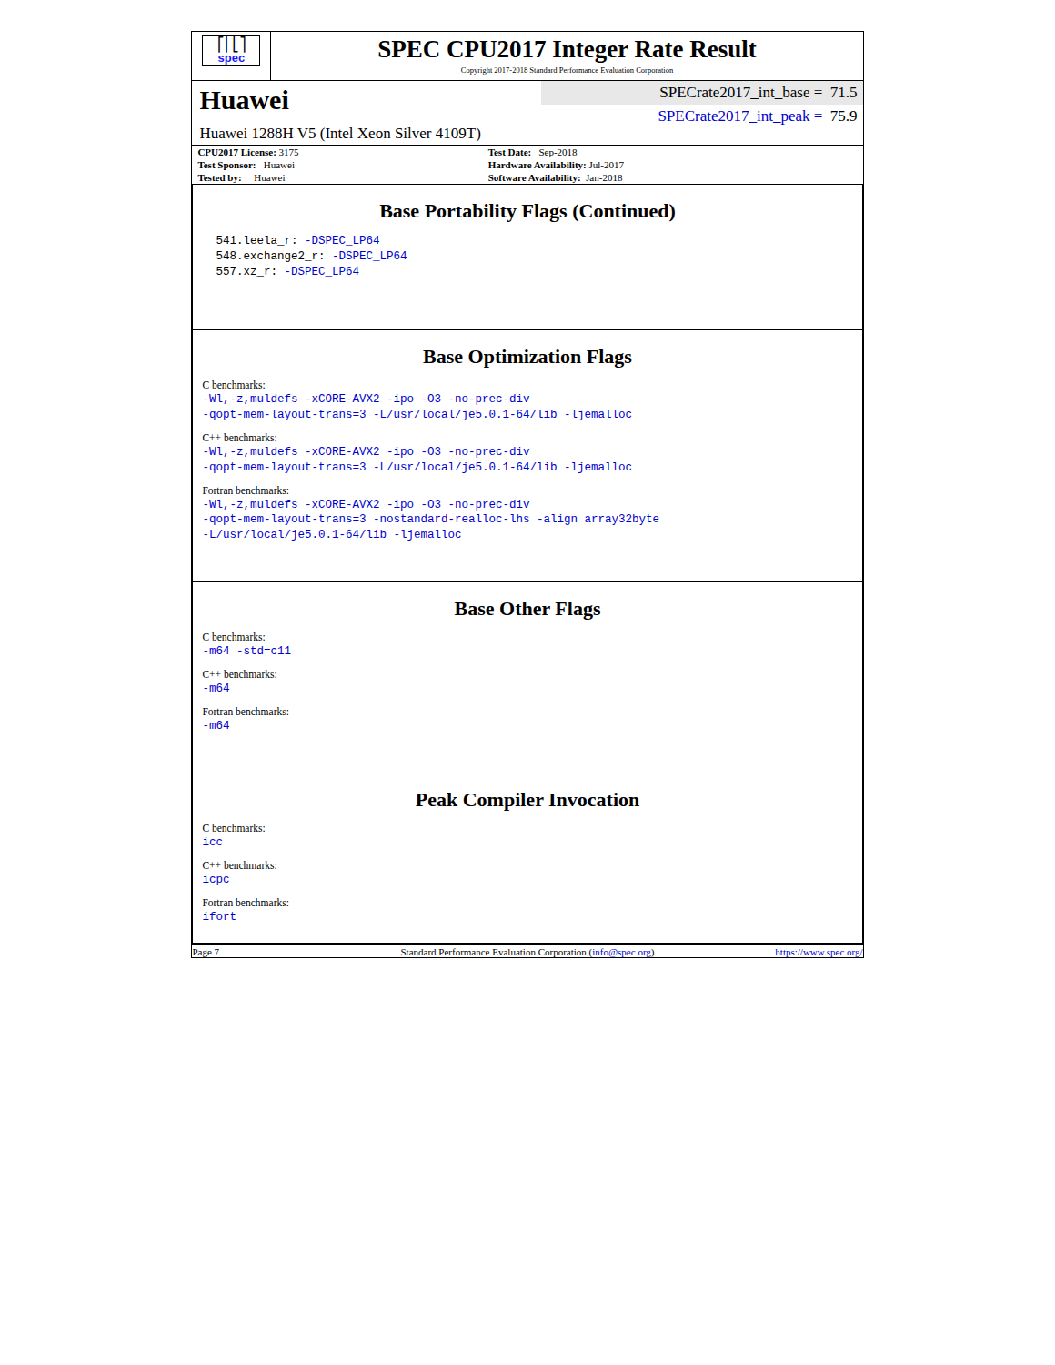⎡⎢⎣⎤
spec
SPEC CPU2017 Integer Rate Result
Copyright 2017-2018 Standard Performance Evaluation Corporation
Huawei
Huawei 1288H V5 (Intel Xeon Silver 4109T)
SPECrate2017_int_base = 71.5
SPECrate2017_int_peak = 75.9
| CPU2017 License: 3175 | Test Date: Sep-2018 |
| Test Sponsor: Huawei | Hardware Availability: Jul-2017 |
| Tested by: Huawei | Software Availability: Jan-2018 |
Base Portability Flags (Continued)
541.leela_r: -DSPEC_LP64 548.exchange2_r: -DSPEC_LP64 557.xz_r: -DSPEC_LP64
Base Optimization Flags
C benchmarks:
-Wl,-z,muldefs -xCORE-AVX2 -ipo -O3 -no-prec-div -qopt-mem-layout-trans=3 -L/usr/local/je5.0.1-64/lib -ljemalloc
C++ benchmarks:
-Wl,-z,muldefs -xCORE-AVX2 -ipo -O3 -no-prec-div -qopt-mem-layout-trans=3 -L/usr/local/je5.0.1-64/lib -ljemalloc
Fortran benchmarks:
-Wl,-z,muldefs -xCORE-AVX2 -ipo -O3 -no-prec-div -qopt-mem-layout-trans=3 -nostandard-realloc-lhs -align array32byte -L/usr/local/je5.0.1-64/lib -ljemalloc
Base Other Flags
C benchmarks:
-m64 -std=c11
C++ benchmarks:
-m64
Fortran benchmarks:
-m64
Peak Compiler Invocation
C benchmarks:
icc
C++ benchmarks:
icpc
Fortran benchmarks:
ifort
Page 7
Standard Performance Evaluation Corporation (info@spec.org)
https://www.spec.org/